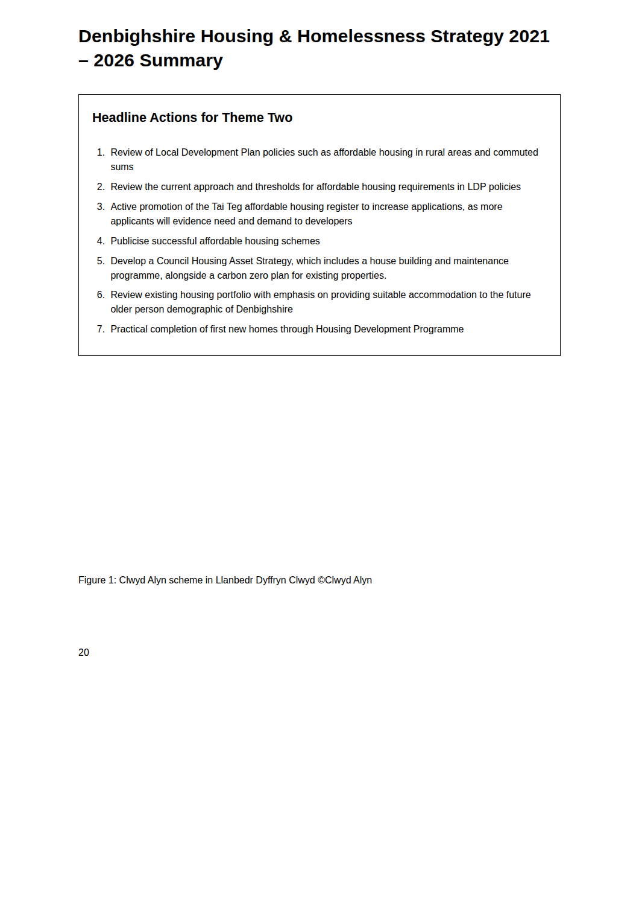Denbighshire Housing & Homelessness Strategy 2021 – 2026 Summary
Headline Actions for Theme Two
Review of Local Development Plan policies such as affordable housing in rural areas and commuted sums
Review the current approach and thresholds for affordable housing requirements in LDP policies
Active promotion of the Tai Teg affordable housing register to increase applications, as more applicants will evidence need and demand to developers
Publicise successful affordable housing schemes
Develop a Council Housing Asset Strategy, which includes a house building and maintenance programme, alongside a carbon zero plan for existing properties.
Review existing housing portfolio with emphasis on providing suitable accommodation to the future older person demographic of Denbighshire
Practical completion of first new homes through Housing Development Programme
Figure 1: Clwyd Alyn scheme in Llanbedr Dyffryn Clwyd ©Clwyd Alyn
20